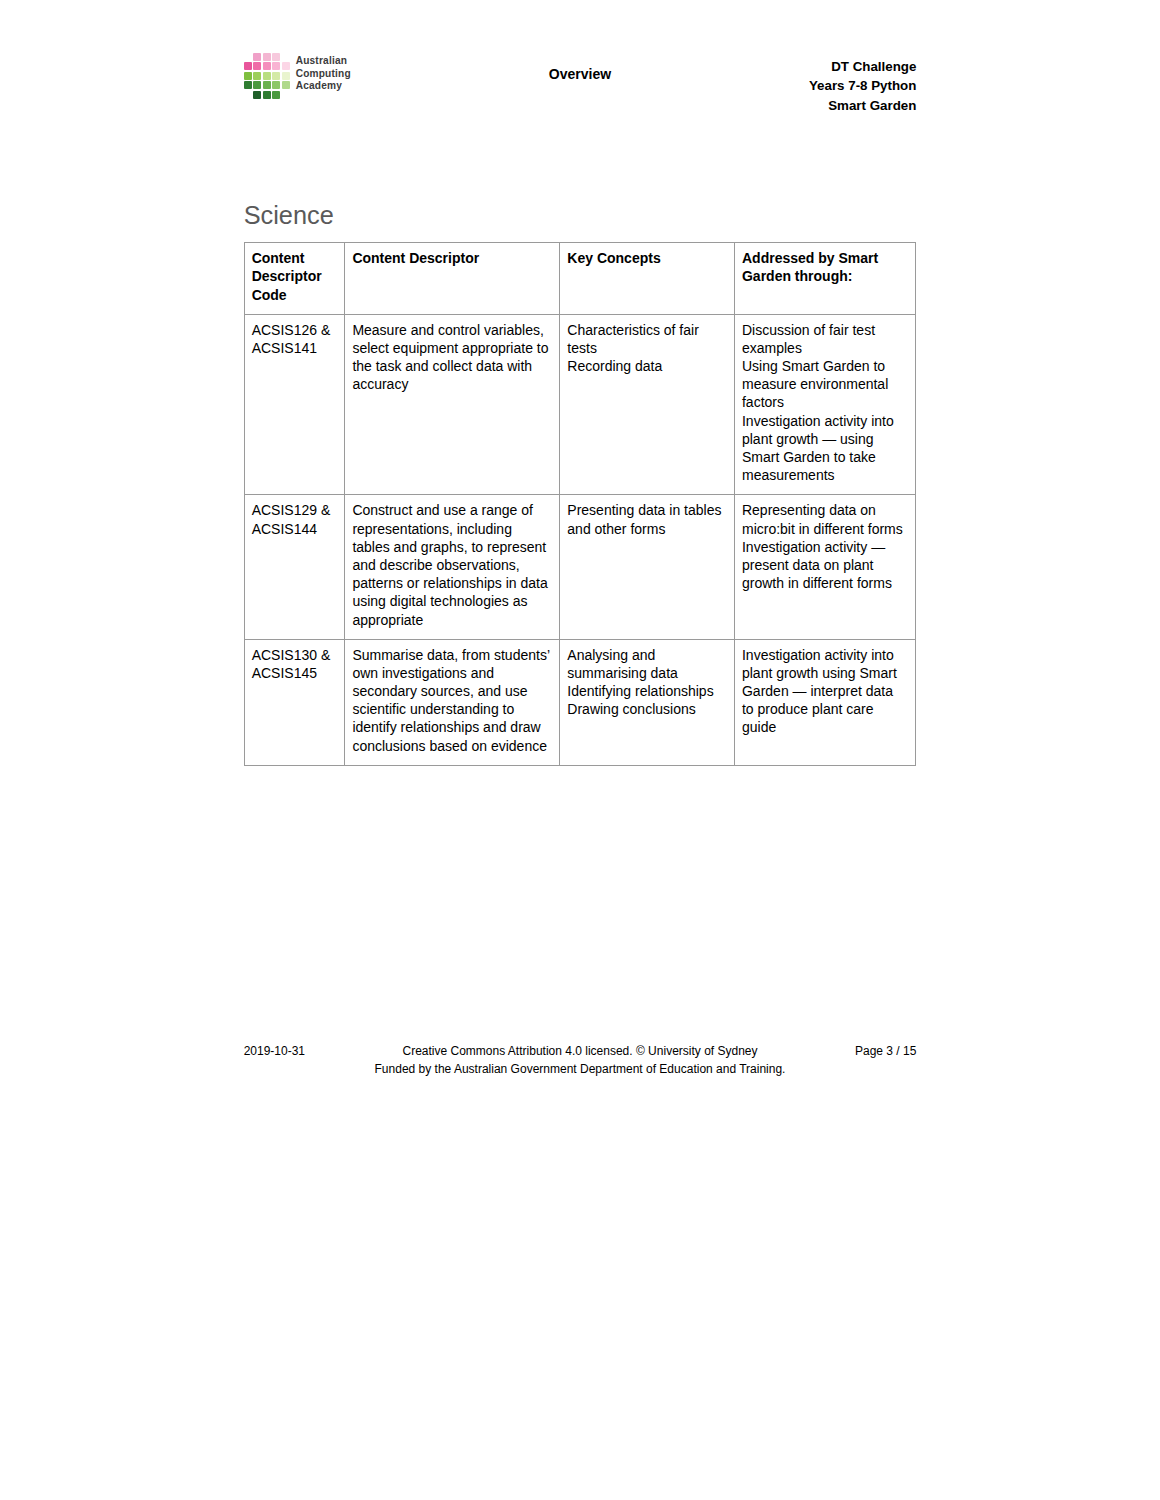Australian Computing Academy
Overview
DT Challenge
Years 7-8 Python
Smart Garden
Science
| Content Descriptor Code | Content Descriptor | Key Concepts | Addressed by Smart Garden through: |
| --- | --- | --- | --- |
| ACSIS126 & ACSIS141 | Measure and control variables, select equipment appropriate to the task and collect data with accuracy | Characteristics of fair tests Recording data | Discussion of fair test examples Using Smart Garden to measure environmental factors Investigation activity into plant growth — using Smart Garden to take measurements |
| ACSIS129 & ACSIS144 | Construct and use a range of representations, including tables and graphs, to represent and describe observations, patterns or relationships in data using digital technologies as appropriate | Presenting data in tables and other forms | Representing data on micro:bit in different forms Investigation activity — present data on plant growth in different forms |
| ACSIS130 & ACSIS145 | Summarise data, from students’ own investigations and secondary sources, and use scientific understanding to identify relationships and draw conclusions based on evidence | Analysing and summarising data Identifying relationships Drawing conclusions | Investigation activity into plant growth using Smart Garden — interpret data to produce plant care guide |
2019-10-31
Creative Commons Attribution 4.0 licensed. © University of Sydney
Page 3 / 15
Funded by the Australian Government Department of Education and Training.